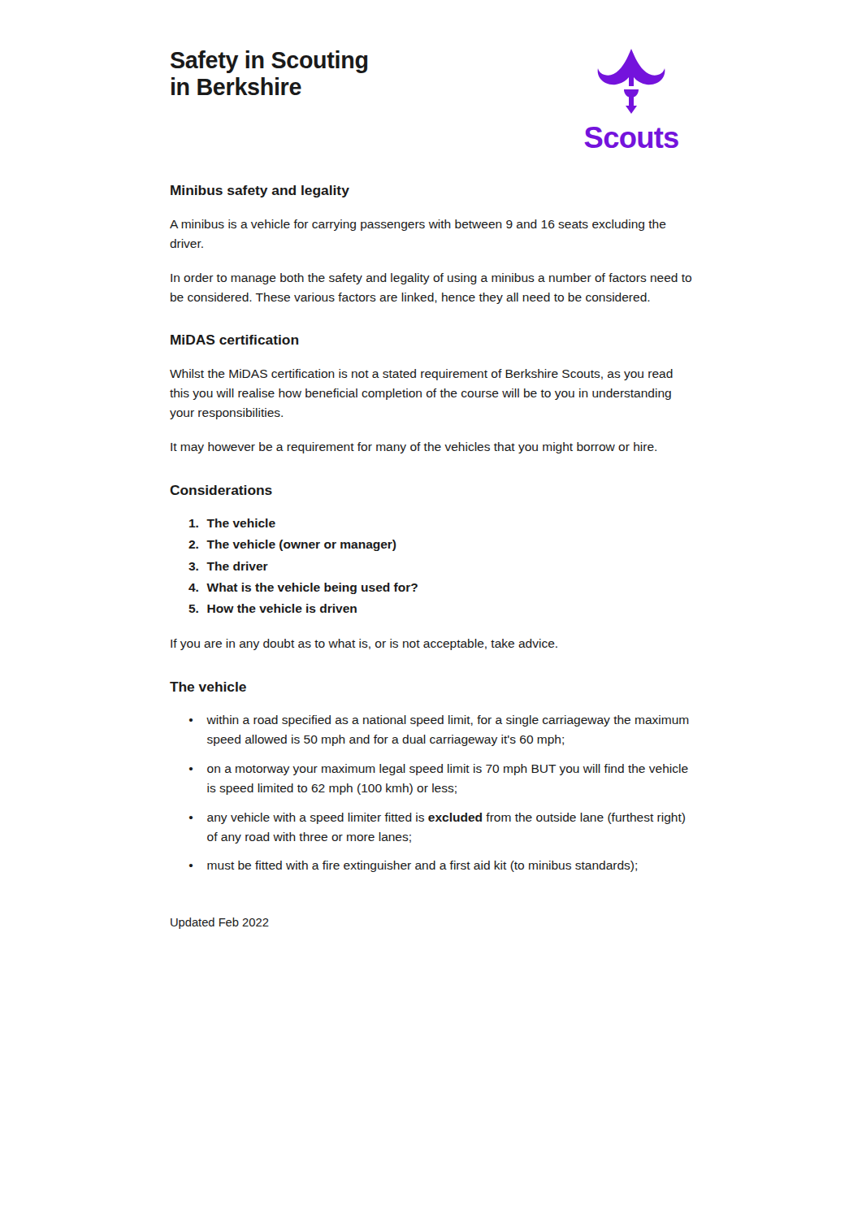Safety in Scouting
in Berkshire
Scouts
Minibus safety and legality
A minibus is a vehicle for carrying passengers with between 9 and 16 seats excluding the driver.
In order to manage both the safety and legality of using a minibus a number of factors need to be considered. These various factors are linked, hence they all need to be considered.
MiDAS certification
Whilst the MiDAS certification is not a stated requirement of Berkshire Scouts, as you read this you will realise how beneficial completion of the course will be to you in understanding your responsibilities.
It may however be a requirement for many of the vehicles that you might borrow or hire.
Considerations
The vehicle
The vehicle (owner or manager)
The driver
What is the vehicle being used for?
How the vehicle is driven
If you are in any doubt as to what is, or is not acceptable, take advice.
The vehicle
within a road specified as a national speed limit, for a single carriageway the maximum speed allowed is 50 mph and for a dual carriageway it's 60 mph;
on a motorway your maximum legal speed limit is 70 mph BUT you will find the vehicle is speed limited to 62 mph (100 kmh) or less;
any vehicle with a speed limiter fitted is excluded from the outside lane (furthest right) of any road with three or more lanes;
must be fitted with a fire extinguisher and a first aid kit (to minibus standards);
Updated Feb 2022